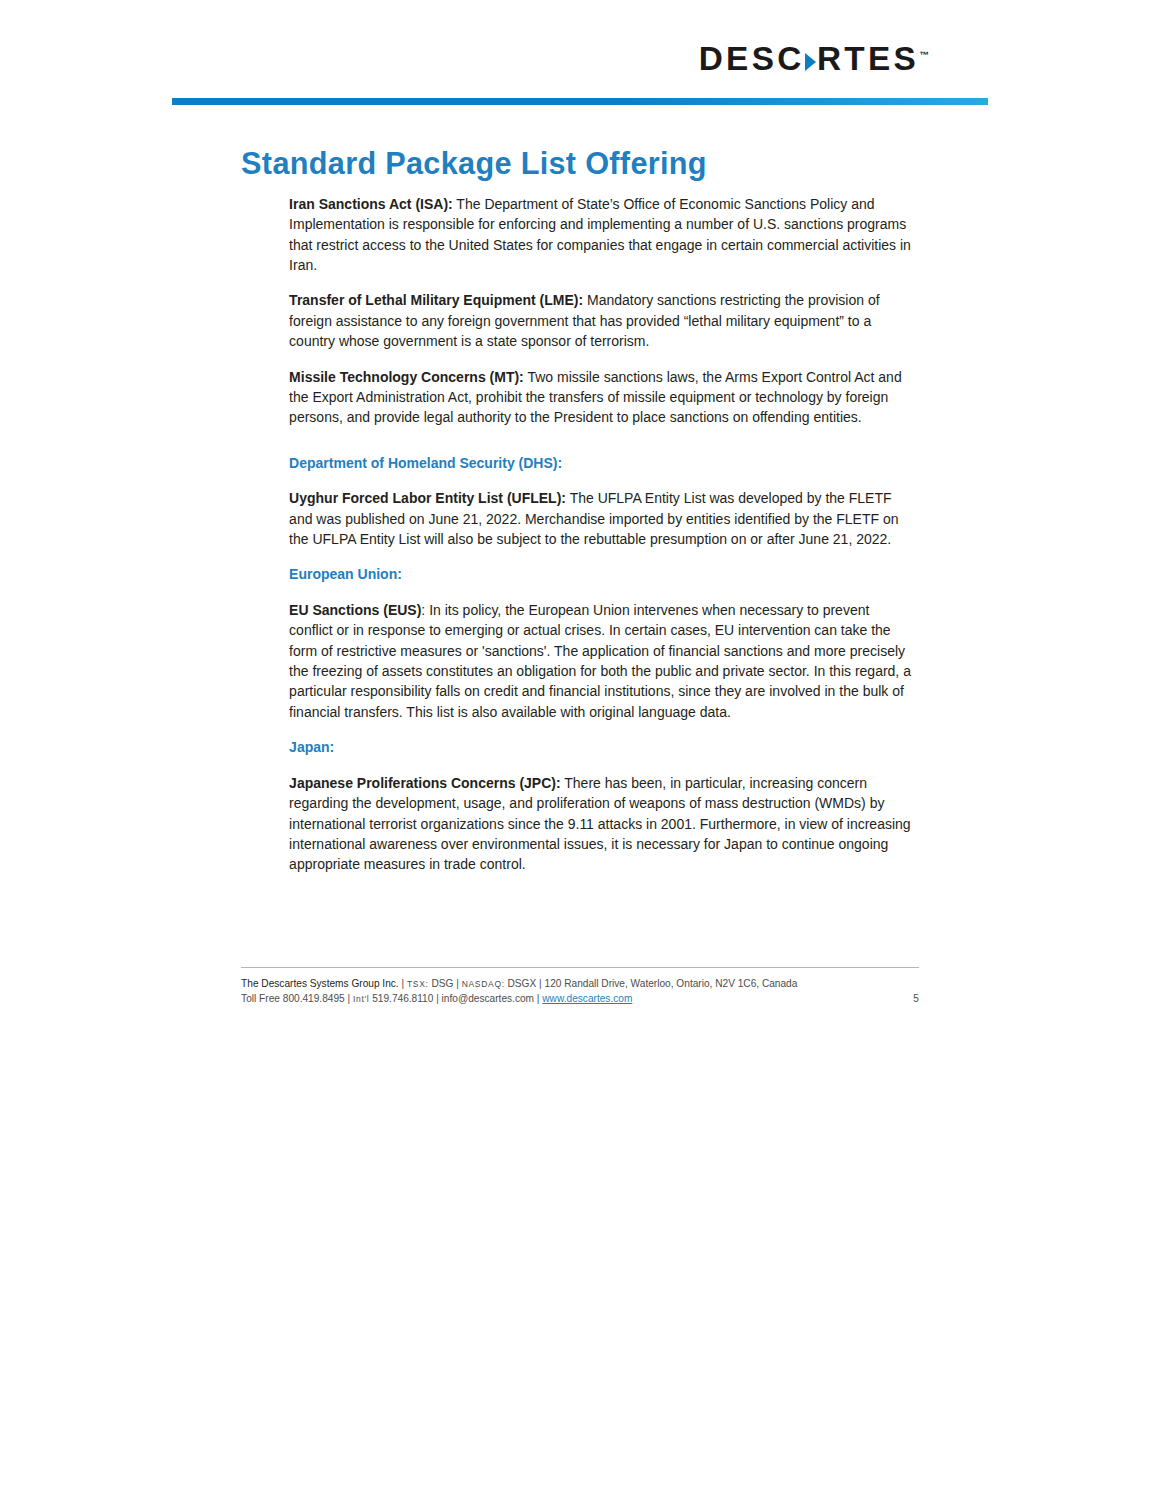DESC RTES™
Standard Package List Offering
Iran Sanctions Act (ISA): The Department of State’s Office of Economic Sanctions Policy and Implementation is responsible for enforcing and implementing a number of U.S. sanctions programs that restrict access to the United States for companies that engage in certain commercial activities in Iran.
Transfer of Lethal Military Equipment (LME): Mandatory sanctions restricting the provision of foreign assistance to any foreign government that has provided “lethal military equipment” to a country whose government is a state sponsor of terrorism.
Missile Technology Concerns (MT): Two missile sanctions laws, the Arms Export Control Act and the Export Administration Act, prohibit the transfers of missile equipment or technology by foreign persons, and provide legal authority to the President to place sanctions on offending entities.
Department of Homeland Security (DHS):
Uyghur Forced Labor Entity List (UFLEL): The UFLPA Entity List was developed by the FLETF and was published on June 21, 2022. Merchandise imported by entities identified by the FLETF on the UFLPA Entity List will also be subject to the rebuttable presumption on or after June 21, 2022.
European Union:
EU Sanctions (EUS): In its policy, the European Union intervenes when necessary to prevent conflict or in response to emerging or actual crises. In certain cases, EU intervention can take the form of restrictive measures or 'sanctions'. The application of financial sanctions and more precisely the freezing of assets constitutes an obligation for both the public and private sector. In this regard, a particular responsibility falls on credit and financial institutions, since they are involved in the bulk of financial transfers. This list is also available with original language data.
Japan:
Japanese Proliferations Concerns (JPC): There has been, in particular, increasing concern regarding the development, usage, and proliferation of weapons of mass destruction (WMDs) by international terrorist organizations since the 9.11 attacks in 2001. Furthermore, in view of increasing international awareness over environmental issues, it is necessary for Japan to continue ongoing appropriate measures in trade control.
The Descartes Systems Group Inc. | TSX: DSG | NASDAQ: DSGX | 120 Randall Drive, Waterloo, Ontario, N2V 1C6, Canada
5 Toll Free 800.419.8495 | Int'l 519.746.8110 | info@descartes.com | www.descartes.com